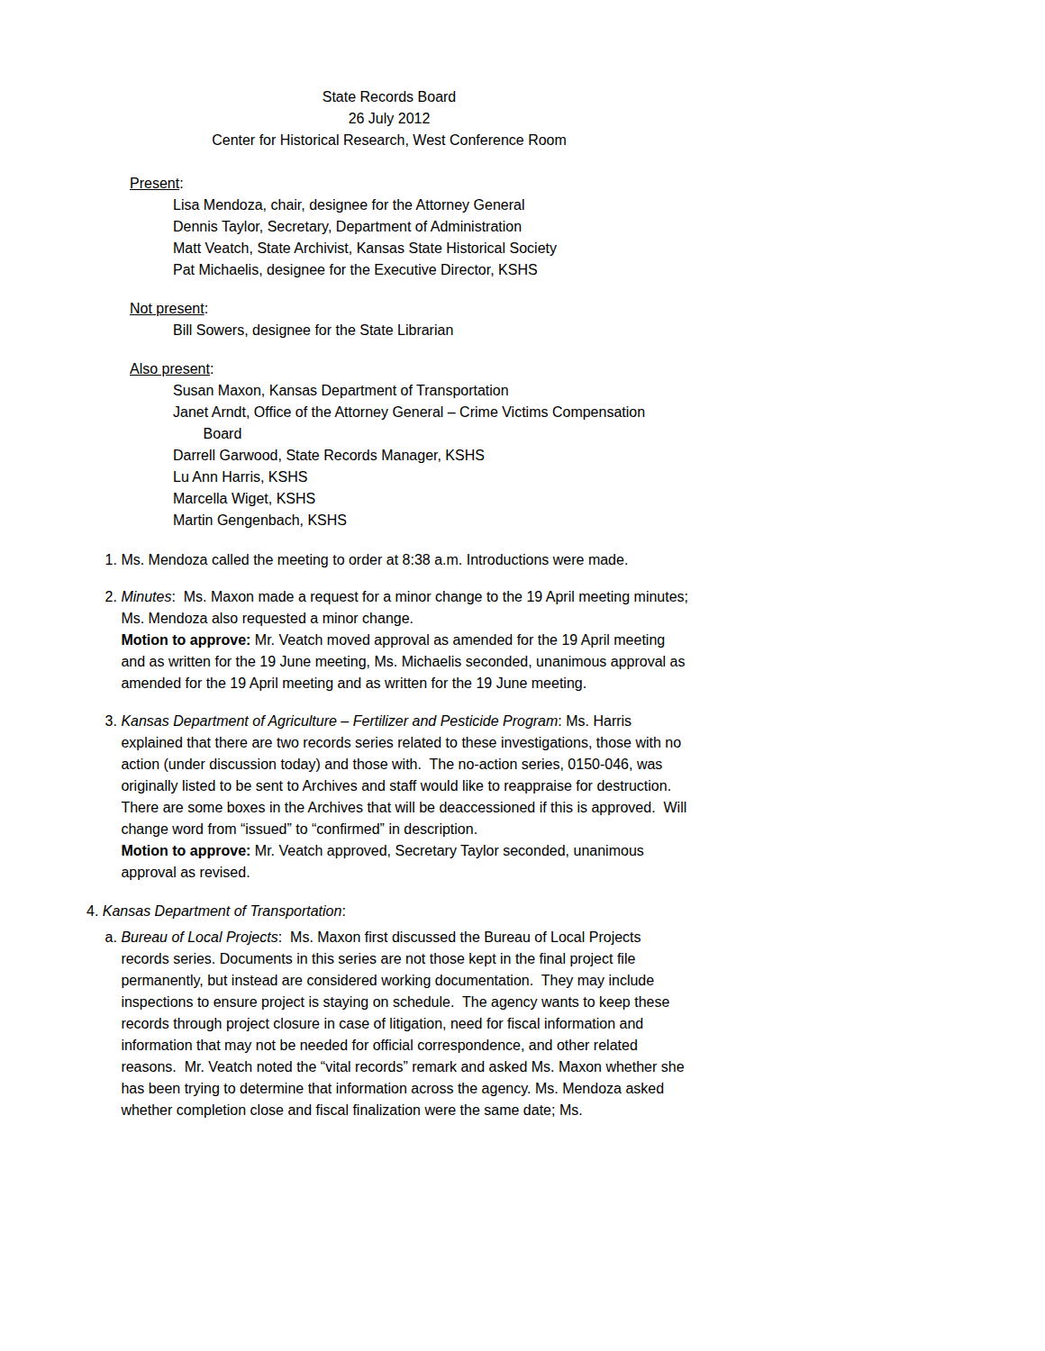State Records Board
26 July 2012
Center for Historical Research, West Conference Room
Present:
Lisa Mendoza, chair, designee for the Attorney General
Dennis Taylor, Secretary, Department of Administration
Matt Veatch, State Archivist, Kansas State Historical Society
Pat Michaelis, designee for the Executive Director, KSHS
Not present:
Bill Sowers, designee for the State Librarian
Also present:
Susan Maxon, Kansas Department of Transportation
Janet Arndt, Office of the Attorney General – Crime Victims Compensation
Board
Darrell Garwood, State Records Manager, KSHS
Lu Ann Harris, KSHS
Marcella Wiget, KSHS
Martin Gengenbach, KSHS
Ms. Mendoza called the meeting to order at 8:38 a.m. Introductions were made.
Minutes: Ms. Maxon made a request for a minor change to the 19 April meeting minutes; Ms. Mendoza also requested a minor change.
Motion to approve: Mr. Veatch moved approval as amended for the 19 April meeting and as written for the 19 June meeting, Ms. Michaelis seconded, unanimous approval as amended for the 19 April meeting and as written for the 19 June meeting.
Kansas Department of Agriculture – Fertilizer and Pesticide Program: Ms. Harris explained that there are two records series related to these investigations, those with no action (under discussion today) and those with. The no-action series, 0150-046, was originally listed to be sent to Archives and staff would like to reappraise for destruction. There are some boxes in the Archives that will be deaccessioned if this is approved. Will change word from “issued” to “confirmed” in description.
Motion to approve: Mr. Veatch approved, Secretary Taylor seconded, unanimous approval as revised.
4. Kansas Department of Transportation:
Bureau of Local Projects: Ms. Maxon first discussed the Bureau of Local Projects records series. Documents in this series are not those kept in the final project file permanently, but instead are considered working documentation. They may include inspections to ensure project is staying on schedule. The agency wants to keep these records through project closure in case of litigation, need for fiscal information and information that may not be needed for official correspondence, and other related reasons. Mr. Veatch noted the “vital records” remark and asked Ms. Maxon whether she has been trying to determine that information across the agency. Ms. Mendoza asked whether completion close and fiscal finalization were the same date; Ms.